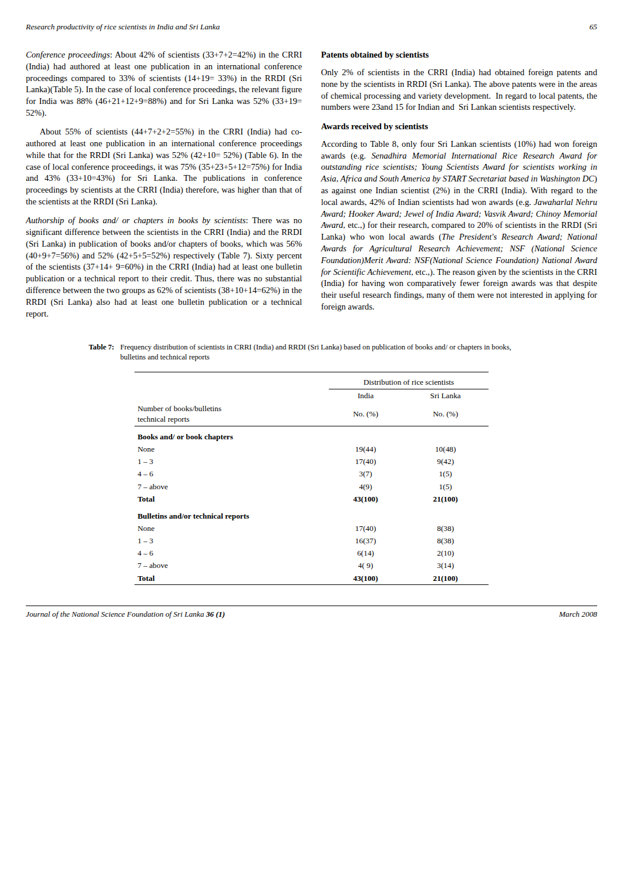Research productivity of rice scientists in India and Sri Lanka 65
Conference proceedings: About 42% of scientists (33+7+2=42%) in the CRRI (India) had authored at least one publication in an international conference proceedings compared to 33% of scientists (14+19= 33%) in the RRDI (Sri Lanka)(Table 5). In the case of local conference proceedings, the relevant figure for India was 88% (46+21+12+9=88%) and for Sri Lanka was 52% (33+19= 52%).
About 55% of scientists (44+7+2+2=55%) in the CRRI (India) had co-authored at least one publication in an international conference proceedings while that for the RRDI (Sri Lanka) was 52% (42+10= 52%) (Table 6). In the case of local conference proceedings, it was 75% (35+23+5+12=75%) for India and 43% (33+10=43%) for Sri Lanka. The publications in conference proceedings by scientists at the CRRI (India) therefore, was higher than that of the scientists at the RRDI (Sri Lanka).
Authorship of books and/ or chapters in books by scientists: There was no significant difference between the scientists in the CRRI (India) and the RRDI (Sri Lanka) in publication of books and/or chapters of books, which was 56% (40+9+7=56%) and 52% (42+5+5=52%) respectively (Table 7). Sixty percent of the scientists (37+14+ 9=60%) in the CRRI (India) had at least one bulletin publication or a technical report to their credit. Thus, there was no substantial difference between the two groups as 62% of scientists (38+10+14=62%) in the RRDI (Sri Lanka) also had at least one bulletin publication or a technical report.
Patents obtained by scientists
Only 2% of scientists in the CRRI (India) had obtained foreign patents and none by the scientists in RRDI (Sri Lanka). The above patents were in the areas of chemical processing and variety development. In regard to local patents, the numbers were 23and 15 for Indian and Sri Lankan scientists respectively.
Awards received by scientists
According to Table 8, only four Sri Lankan scientists (10%) had won foreign awards (e.g. Senadhira Memorial International Rice Research Award for outstanding rice scientists; Young Scientists Award for scientists working in Asia, Africa and South America by START Secretariat based in Washington DC) as against one Indian scientist (2%) in the CRRI (India). With regard to the local awards, 42% of Indian scientists had won awards (e.g. Jawaharlal Nehru Award; Hooker Award; Jewel of India Award; Vasvik Award; Chinoy Memorial Award, etc.,) for their research, compared to 20% of scientists in the RRDI (Sri Lanka) who won local awards (The President's Research Award; National Awards for Agricultural Research Achievement; NSF (National Science Foundation)Merit Award: NSF(National Science Foundation) National Award for Scientific Achievement, etc.,). The reason given by the scientists in the CRRI (India) for having won comparatively fewer foreign awards was that despite their useful research findings, many of them were not interested in applying for foreign awards.
Table 7: Frequency distribution of scientists in CRRI (India) and RRDI (Sri Lanka) based on publication of books and/ or chapters in books, bulletins and technical reports
| | Distribution of rice scientists |
| --- | --- |
| India | Sri Lanka |
| Number of books/bulletins technical reports | No. (%) | No. (%) |
| Books and/ or book chapters | | |
| None | 19(44) | 10(48) |
| 1 – 3 | 17(40) | 9(42) |
| 4 – 6 | 3(7) | 1(5) |
| 7 – above | 4(9) | 1(5) |
| Total | 43(100) | 21(100) |
| Bulletins and/or technical reports | | |
| None | 17(40) | 8(38) |
| 1 – 3 | 16(37) | 8(38) |
| 4 – 6 | 6(14) | 2(10) |
| 7 – above | 4( 9) | 3(14) |
| Total | 43(100) | 21(100) |
Journal of the National Science Foundation of Sri Lanka 36 (1) March 2008